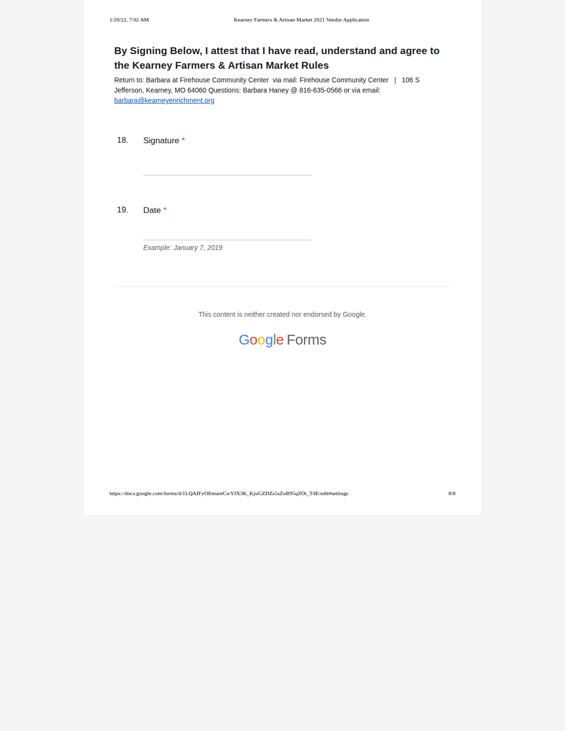1/20/22, 7:02 AM Kearney Farmers & Artisan Market 2021 Vendor Application
By Signing Below, I attest that I have read, understand and agree to the Kearney Farmers & Artisan Market Rules
Return to: Barbara at Firehouse Community Center via mail: Firehouse Community Center | 106 S Jefferson, Kearney, MO 64060 Questions: Barbara Haney @ 816-635-0566 or via email: barbara@kearneyenrichment.org
18.
Signature *
19.
Date *
Example: January 7, 2019
This content is neither created nor endorsed by Google.
Google Forms
https://docs.google.com/forms/d/1LQAIFyOEmareCwYfX3K_KjuGZDZs5sZoB95qZOt_TdE/edit#settings 8/8